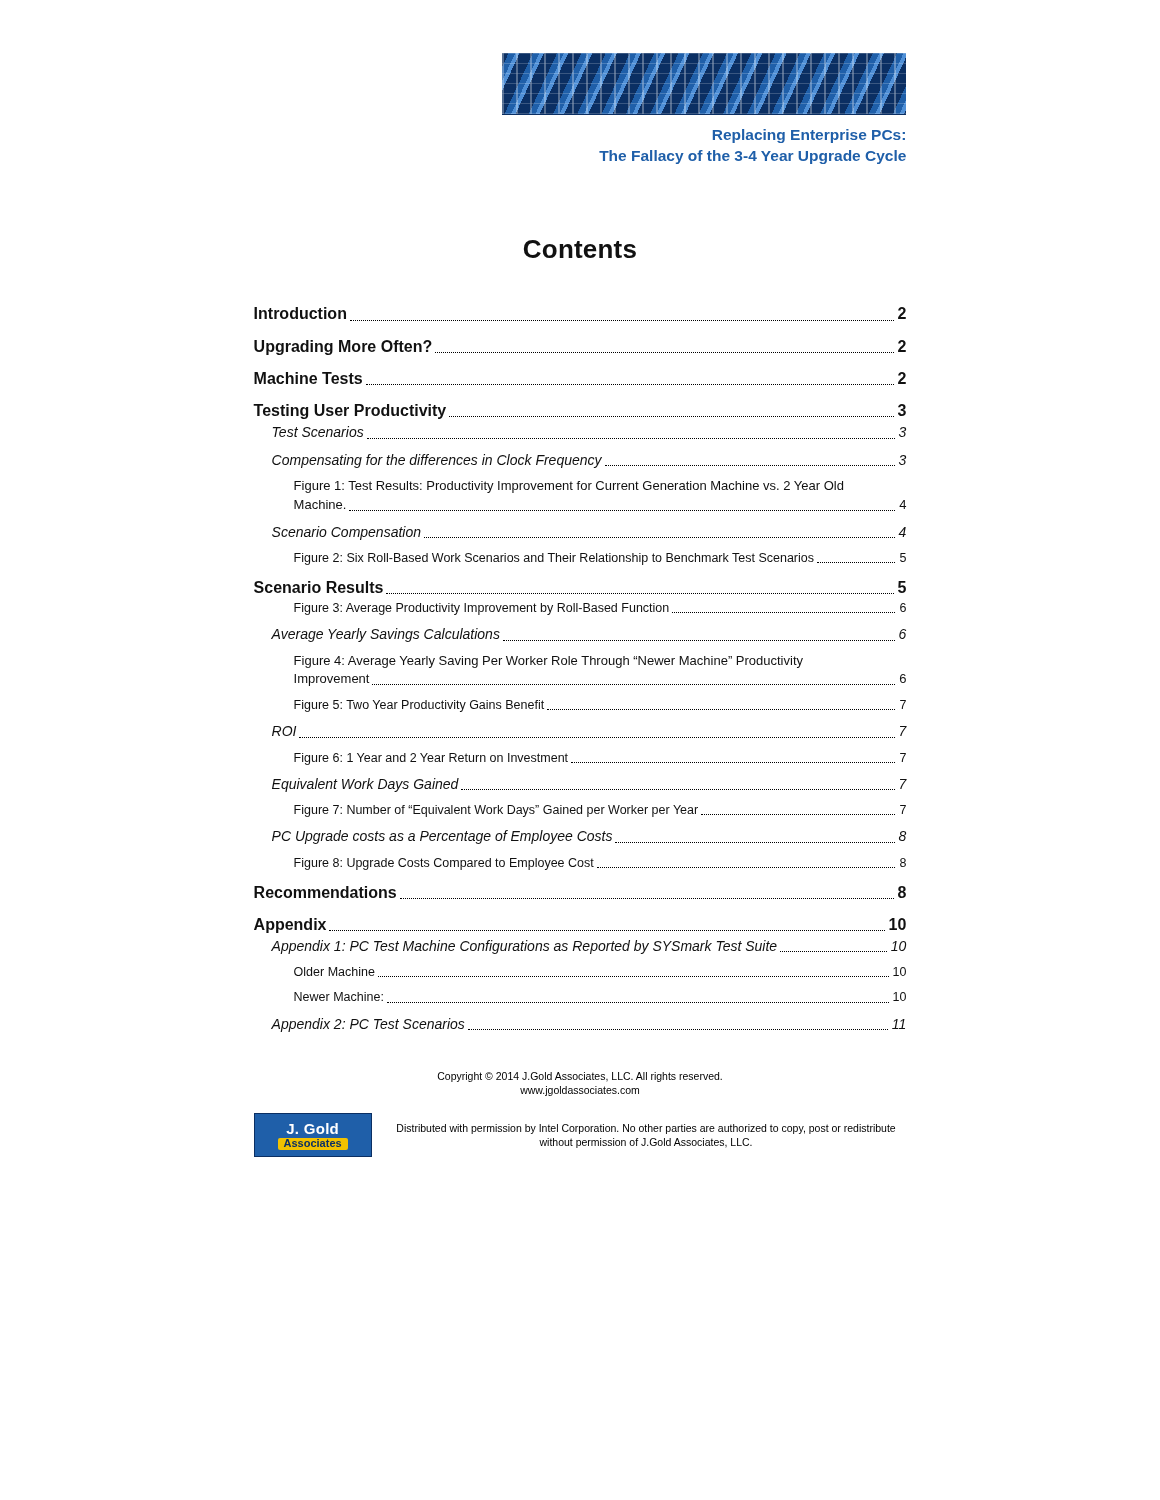Replacing Enterprise PCs:
The Fallacy of the 3-4 Year Upgrade Cycle
Contents
Introduction 2
Upgrading More Often? 2
Machine Tests 2
Testing User Productivity 3
Test Scenarios 3
Compensating for the differences in Clock Frequency 3
Figure 1: Test Results: Productivity Improvement for Current Generation Machine vs. 2 Year Old Machine. 4
Scenario Compensation 4
Figure 2: Six Roll-Based Work Scenarios and Their Relationship to Benchmark Test Scenarios 5
Scenario Results 5
Figure 3: Average Productivity Improvement by Roll-Based Function 6
Average Yearly Savings Calculations 6
Figure 4: Average Yearly Saving Per Worker Role Through “Newer Machine” Productivity Improvement 6
Figure 5: Two Year Productivity Gains Benefit 7
ROI 7
Figure 6: 1 Year and 2 Year Return on Investment 7
Equivalent Work Days Gained 7
Figure 7: Number of “Equivalent Work Days” Gained per Worker per Year 7
PC Upgrade costs as a Percentage of Employee Costs 8
Figure 8: Upgrade Costs Compared to Employee Cost 8
Recommendations 8
Appendix 10
Appendix 1: PC Test Machine Configurations as Reported by SYSmark Test Suite 10
Older Machine 10
Newer Machine: 10
Appendix 2: PC Test Scenarios 11
Copyright © 2014 J.Gold Associates, LLC. All rights reserved.
www.jgoldassociates.com
J. Gold Associates
Distributed with permission by Intel Corporation. No other parties are authorized to copy, post or redistribute without permission of J.Gold Associates, LLC.